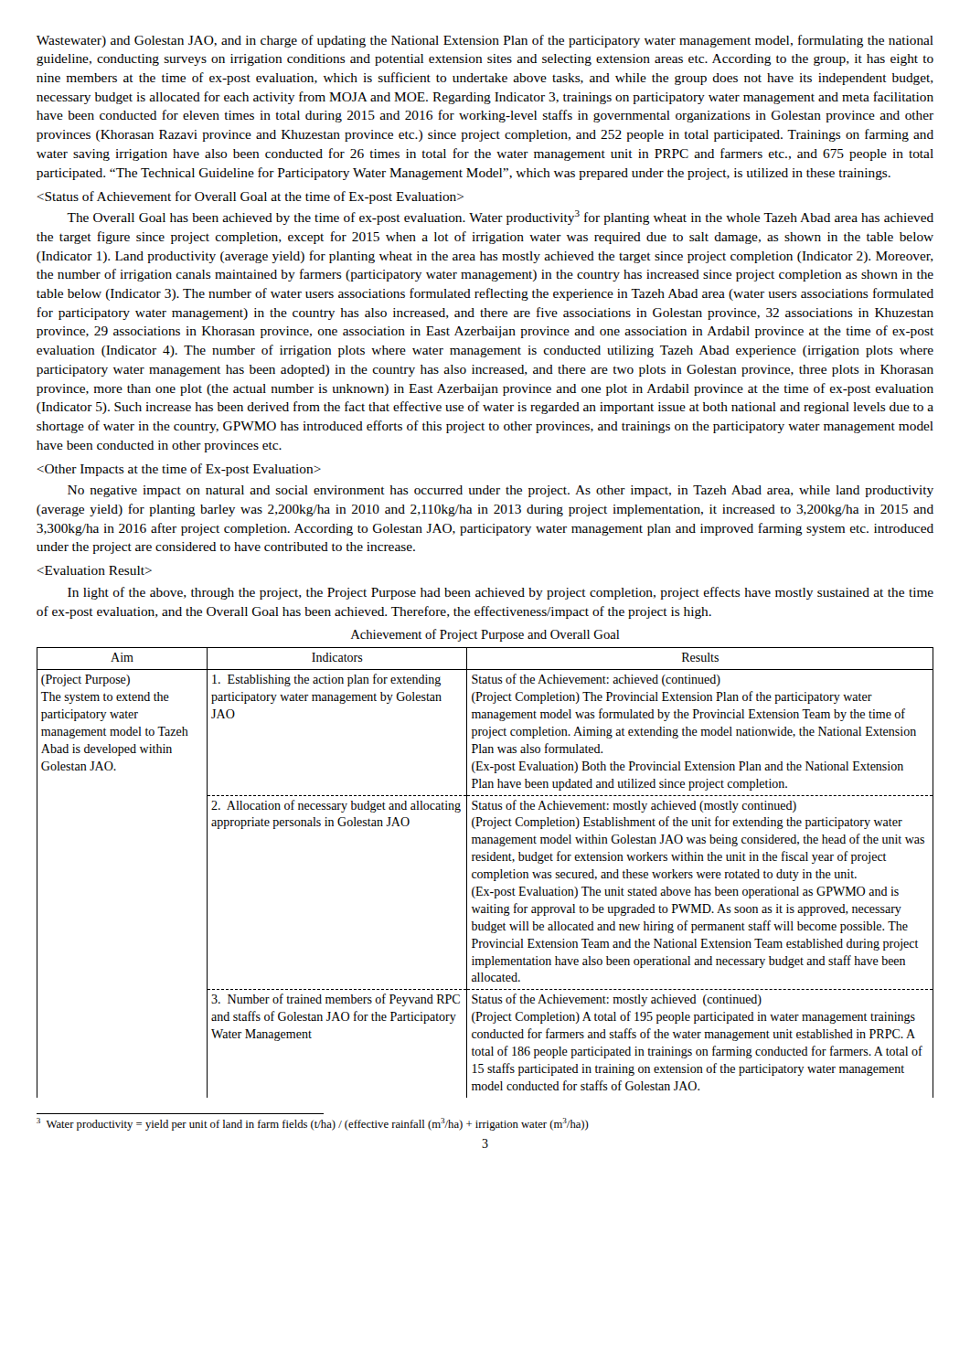Wastewater) and Golestan JAO, and in charge of updating the National Extension Plan of the participatory water management model, formulating the national guideline, conducting surveys on irrigation conditions and potential extension sites and selecting extension areas etc. According to the group, it has eight to nine members at the time of ex-post evaluation, which is sufficient to undertake above tasks, and while the group does not have its independent budget, necessary budget is allocated for each activity from MOJA and MOE. Regarding Indicator 3, trainings on participatory water management and meta facilitation have been conducted for eleven times in total during 2015 and 2016 for working-level staffs in governmental organizations in Golestan province and other provinces (Khorasan Razavi province and Khuzestan province etc.) since project completion, and 252 people in total participated. Trainings on farming and water saving irrigation have also been conducted for 26 times in total for the water management unit in PRPC and farmers etc., and 675 people in total participated. “The Technical Guideline for Participatory Water Management Model”, which was prepared under the project, is utilized in these trainings.
<Status of Achievement for Overall Goal at the time of Ex-post Evaluation>
The Overall Goal has been achieved by the time of ex-post evaluation. Water productivity3 for planting wheat in the whole Tazeh Abad area has achieved the target figure since project completion, except for 2015 when a lot of irrigation water was required due to salt damage, as shown in the table below (Indicator 1). Land productivity (average yield) for planting wheat in the area has mostly achieved the target since project completion (Indicator 2). Moreover, the number of irrigation canals maintained by farmers (participatory water management) in the country has increased since project completion as shown in the table below (Indicator 3). The number of water users associations formulated reflecting the experience in Tazeh Abad area (water users associations formulated for participatory water management) in the country has also increased, and there are five associations in Golestan province, 32 associations in Khuzestan province, 29 associations in Khorasan province, one association in East Azerbaijan province and one association in Ardabil province at the time of ex-post evaluation (Indicator 4). The number of irrigation plots where water management is conducted utilizing Tazeh Abad experience (irrigation plots where participatory water management has been adopted) in the country has also increased, and there are two plots in Golestan province, three plots in Khorasan province, more than one plot (the actual number is unknown) in East Azerbaijan province and one plot in Ardabil province at the time of ex-post evaluation (Indicator 5). Such increase has been derived from the fact that effective use of water is regarded an important issue at both national and regional levels due to a shortage of water in the country, GPWMO has introduced efforts of this project to other provinces, and trainings on the participatory water management model have been conducted in other provinces etc.
<Other Impacts at the time of Ex-post Evaluation>
No negative impact on natural and social environment has occurred under the project. As other impact, in Tazeh Abad area, while land productivity (average yield) for planting barley was 2,200kg/ha in 2010 and 2,110kg/ha in 2013 during project implementation, it increased to 3,200kg/ha in 2015 and 3,300kg/ha in 2016 after project completion. According to Golestan JAO, participatory water management plan and improved farming system etc. introduced under the project are considered to have contributed to the increase.
<Evaluation Result>
In light of the above, through the project, the Project Purpose had been achieved by project completion, project effects have mostly sustained at the time of ex-post evaluation, and the Overall Goal has been achieved. Therefore, the effectiveness/impact of the project is high.
Achievement of Project Purpose and Overall Goal
| Aim | Indicators | Results |
| --- | --- | --- |
| (Project Purpose) The system to extend the participatory water management model to Tazeh Abad is developed within Golestan JAO. | 1. Establishing the action plan for extending participatory water management by Golestan JAO | Status of the Achievement: achieved (continued) (Project Completion) The Provincial Extension Plan of the participatory water management model was formulated by the Provincial Extension Team by the time of project completion. Aiming at extending the model nationwide, the National Extension Plan was also formulated. (Ex-post Evaluation) Both the Provincial Extension Plan and the National Extension Plan have been updated and utilized since project completion. |
| 2. Allocation of necessary budget and allocating appropriate personals in Golestan JAO | Status of the Achievement: mostly achieved (mostly continued) (Project Completion) Establishment of the unit for extending the participatory water management model within Golestan JAO was being considered, the head of the unit was resident, budget for extension workers within the unit in the fiscal year of project completion was secured, and these workers were rotated to duty in the unit. (Ex-post Evaluation) The unit stated above has been operational as GPWMO and is waiting for approval to be upgraded to PWMD. As soon as it is approved, necessary budget will be allocated and new hiring of permanent staff will become possible. The Provincial Extension Team and the National Extension Team established during project implementation have also been operational and necessary budget and staff have been allocated. |
| 3. Number of trained members of Peyvand RPC and staffs of Golestan JAO for the Participatory Water Management | Status of the Achievement: mostly achieved (continued) (Project Completion) A total of 195 people participated in water management trainings conducted for farmers and staffs of the water management unit established in PRPC. A total of 186 people participated in trainings on farming conducted for farmers. A total of 15 staffs participated in training on extension of the participatory water management model conducted for staffs of Golestan JAO. |
3 Water productivity = yield per unit of land in farm fields (t/ha) / (effective rainfall (m3/ha) + irrigation water (m3/ha))
3